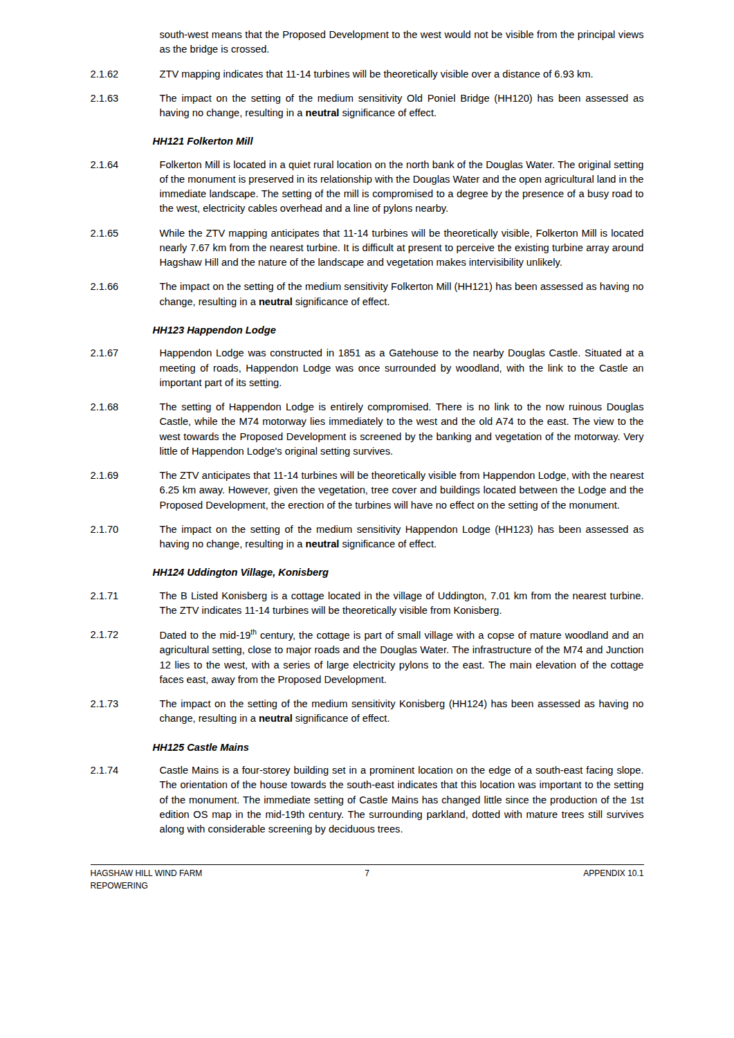south-west means that the Proposed Development to the west would not be visible from the principal views as the bridge is crossed.
2.1.62
ZTV mapping indicates that 11-14 turbines will be theoretically visible over a distance of 6.93 km.
2.1.63
The impact on the setting of the medium sensitivity Old Poniel Bridge (HH120) has been assessed as having no change, resulting in a neutral significance of effect.
HH121 Folkerton Mill
2.1.64
Folkerton Mill is located in a quiet rural location on the north bank of the Douglas Water. The original setting of the monument is preserved in its relationship with the Douglas Water and the open agricultural land in the immediate landscape. The setting of the mill is compromised to a degree by the presence of a busy road to the west, electricity cables overhead and a line of pylons nearby.
2.1.65
While the ZTV mapping anticipates that 11-14 turbines will be theoretically visible, Folkerton Mill is located nearly 7.67 km from the nearest turbine. It is difficult at present to perceive the existing turbine array around Hagshaw Hill and the nature of the landscape and vegetation makes intervisibility unlikely.
2.1.66
The impact on the setting of the medium sensitivity Folkerton Mill (HH121) has been assessed as having no change, resulting in a neutral significance of effect.
HH123 Happendon Lodge
2.1.67
Happendon Lodge was constructed in 1851 as a Gatehouse to the nearby Douglas Castle. Situated at a meeting of roads, Happendon Lodge was once surrounded by woodland, with the link to the Castle an important part of its setting.
2.1.68
The setting of Happendon Lodge is entirely compromised. There is no link to the now ruinous Douglas Castle, while the M74 motorway lies immediately to the west and the old A74 to the east. The view to the west towards the Proposed Development is screened by the banking and vegetation of the motorway. Very little of Happendon Lodge's original setting survives.
2.1.69
The ZTV anticipates that 11-14 turbines will be theoretically visible from Happendon Lodge, with the nearest 6.25 km away. However, given the vegetation, tree cover and buildings located between the Lodge and the Proposed Development, the erection of the turbines will have no effect on the setting of the monument.
2.1.70
The impact on the setting of the medium sensitivity Happendon Lodge (HH123) has been assessed as having no change, resulting in a neutral significance of effect.
HH124 Uddington Village, Konisberg
2.1.71
The B Listed Konisberg is a cottage located in the village of Uddington, 7.01 km from the nearest turbine. The ZTV indicates 11-14 turbines will be theoretically visible from Konisberg.
2.1.72
Dated to the mid-19th century, the cottage is part of small village with a copse of mature woodland and an agricultural setting, close to major roads and the Douglas Water. The infrastructure of the M74 and Junction 12 lies to the west, with a series of large electricity pylons to the east. The main elevation of the cottage faces east, away from the Proposed Development.
2.1.73
The impact on the setting of the medium sensitivity Konisberg (HH124) has been assessed as having no change, resulting in a neutral significance of effect.
HH125 Castle Mains
2.1.74
Castle Mains is a four-storey building set in a prominent location on the edge of a south-east facing slope. The orientation of the house towards the south-east indicates that this location was important to the setting of the monument. The immediate setting of Castle Mains has changed little since the production of the 1st edition OS map in the mid-19th century. The surrounding parkland, dotted with mature trees still survives along with considerable screening by deciduous trees.
HAGSHAW HILL WIND FARM
REPOWERING
7
APPENDIX 10.1